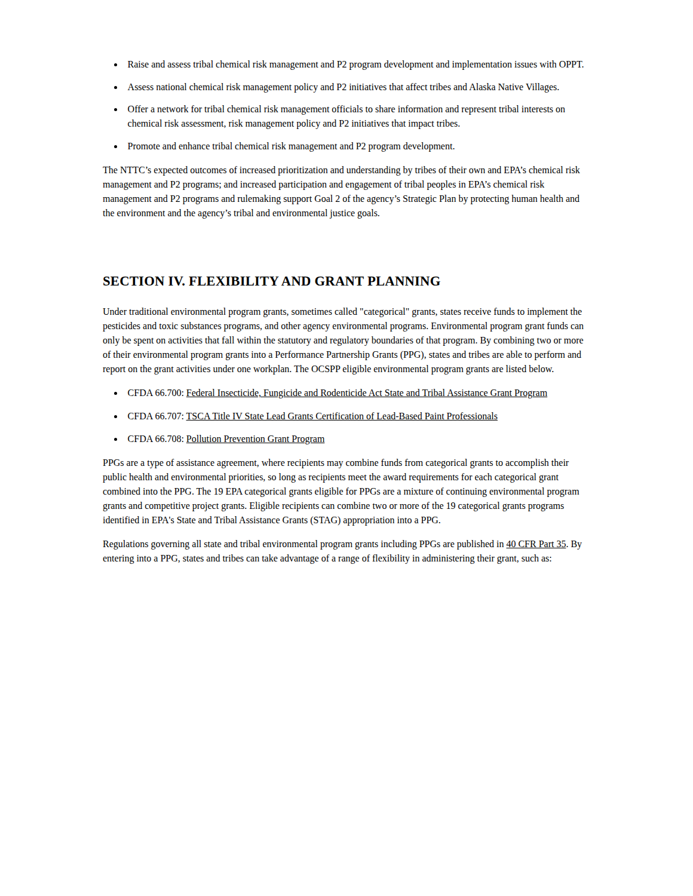Raise and assess tribal chemical risk management and P2 program development and implementation issues with OPPT.
Assess national chemical risk management policy and P2 initiatives that affect tribes and Alaska Native Villages.
Offer a network for tribal chemical risk management officials to share information and represent tribal interests on chemical risk assessment, risk management policy and P2 initiatives that impact tribes.
Promote and enhance tribal chemical risk management and P2 program development.
The NTTC’s expected outcomes of increased prioritization and understanding by tribes of their own and EPA’s chemical risk management and P2 programs; and increased participation and engagement of tribal peoples in EPA’s chemical risk management and P2 programs and rulemaking support Goal 2 of the agency’s Strategic Plan by protecting human health and the environment and the agency’s tribal and environmental justice goals.
SECTION IV. FLEXIBILITY AND GRANT PLANNING
Under traditional environmental program grants, sometimes called "categorical" grants, states receive funds to implement the pesticides and toxic substances programs, and other agency environmental programs. Environmental program grant funds can only be spent on activities that fall within the statutory and regulatory boundaries of that program. By combining two or more of their environmental program grants into a Performance Partnership Grants (PPG), states and tribes are able to perform and report on the grant activities under one workplan. The OCSPP eligible environmental program grants are listed below.
CFDA 66.700: Federal Insecticide, Fungicide and Rodenticide Act State and Tribal Assistance Grant Program
CFDA 66.707: TSCA Title IV State Lead Grants Certification of Lead-Based Paint Professionals
CFDA 66.708: Pollution Prevention Grant Program
PPGs are a type of assistance agreement, where recipients may combine funds from categorical grants to accomplish their public health and environmental priorities, so long as recipients meet the award requirements for each categorical grant combined into the PPG. The 19 EPA categorical grants eligible for PPGs are a mixture of continuing environmental program grants and competitive project grants. Eligible recipients can combine two or more of the 19 categorical grants programs identified in EPA's State and Tribal Assistance Grants (STAG) appropriation into a PPG.
Regulations governing all state and tribal environmental program grants including PPGs are published in 40 CFR Part 35. By entering into a PPG, states and tribes can take advantage of a range of flexibility in administering their grant, such as: